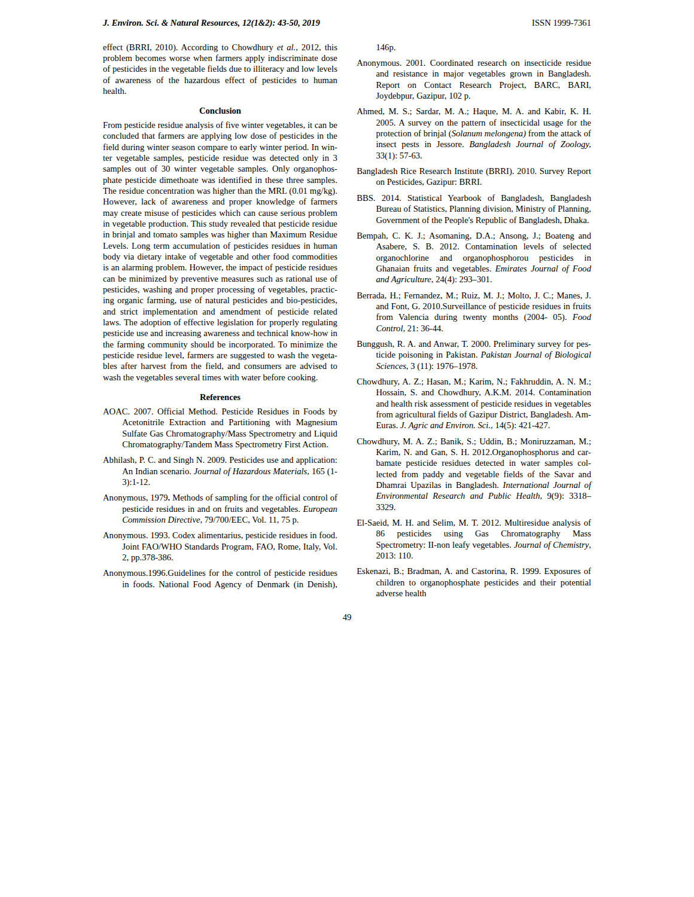J. Environ. Sci. & Natural Resources, 12(1&2): 43-50, 2019 ISSN 1999-7361
effect (BRRI, 2010). According to Chowdhury et al., 2012, this problem becomes worse when farmers apply indiscriminate dose of pesticides in the vegetable fields due to illiteracy and low levels of awareness of the hazardous effect of pesticides to human health.
Conclusion
From pesticide residue analysis of five winter vegetables, it can be concluded that farmers are applying low dose of pesticides in the field during winter season compare to early winter period. In winter vegetable samples, pesticide residue was detected only in 3 samples out of 30 winter vegetable samples. Only organophosphate pesticide dimethoate was identified in these three samples. The residue concentration was higher than the MRL (0.01 mg/kg). However, lack of awareness and proper knowledge of farmers may create misuse of pesticides which can cause serious problem in vegetable production. This study revealed that pesticide residue in brinjal and tomato samples was higher than Maximum Residue Levels. Long term accumulation of pesticides residues in human body via dietary intake of vegetable and other food commodities is an alarming problem. However, the impact of pesticide residues can be minimized by preventive measures such as rational use of pesticides, washing and proper processing of vegetables, practicing organic farming, use of natural pesticides and bio-pesticides, and strict implementation and amendment of pesticide related laws. The adoption of effective legislation for properly regulating pesticide use and increasing awareness and technical know-how in the farming community should be incorporated. To minimize the pesticide residue level, farmers are suggested to wash the vegetables after harvest from the field, and consumers are advised to wash the vegetables several times with water before cooking.
References
AOAC. 2007. Official Method. Pesticide Residues in Foods by Acetonitrile Extraction and Partitioning with Magnesium Sulfate Gas Chromatography/Mass Spectrometry and Liquid Chromatography/Tandem Mass Spectrometry First Action.
Abhilash, P. C. and Singh N. 2009. Pesticides use and application: An Indian scenario. Journal of Hazardous Materials, 165 (1-3):1-12.
Anonymous, 1979. Methods of sampling for the official control of pesticide residues in and on fruits and vegetables. European Commission Directive, 79/700/EEC, Vol. 11, 75 p.
Anonymous. 1993. Codex alimentarius, pesticide residues in food. Joint FAO/WHO Standards Program, FAO, Rome, Italy, Vol. 2, pp.378-386.
Anonymous.1996.Guidelines for the control of pesticide residues in foods. National Food Agency of Denmark (in Denish), 146p.
Anonymous. 2001. Coordinated research on insecticide residue and resistance in major vegetables grown in Bangladesh. Report on Contact Research Project, BARC, BARI, Joydebpur, Gazipur, 102 p.
Ahmed, M. S.; Sardar, M. A.; Haque, M. A. and Kabir, K. H. 2005. A survey on the pattern of insecticidal usage for the protection of brinjal (Solanum melongena) from the attack of insect pests in Jessore. Bangladesh Journal of Zoology, 33(1): 57-63.
Bangladesh Rice Research Institute (BRRI). 2010. Survey Report on Pesticides, Gazipur: BRRI.
BBS. 2014. Statistical Yearbook of Bangladesh, Bangladesh Bureau of Statistics, Planning division, Ministry of Planning, Government of the People's Republic of Bangladesh, Dhaka.
Bempah, C. K. J.; Asomaning, D.A.; Ansong, J.; Boateng and Asabere, S. B. 2012. Contamination levels of selected organochlorine and organophosphorou pesticides in Ghanaian fruits and vegetables. Emirates Journal of Food and Agriculture, 24(4): 293–301.
Berrada, H.; Fernandez, M.; Ruiz, M. J.; Molto, J. C.; Manes, J. and Font, G. 2010.Surveillance of pesticide residues in fruits from Valencia during twenty months (2004- 05). Food Control, 21: 36-44.
Bunggush, R. A. and Anwar, T. 2000. Preliminary survey for pesticide poisoning in Pakistan. Pakistan Journal of Biological Sciences, 3 (11): 1976–1978.
Chowdhury, A. Z.; Hasan, M.; Karim, N.; Fakhruddin, A. N. M.; Hossain, S. and Chowdhury, A.K.M. 2014. Contamination and health risk assessment of pesticide residues in vegetables from agricultural fields of Gazipur District, Bangladesh. Am-Euras. J. Agric and Environ. Sci., 14(5): 421-427.
Chowdhury, M. A. Z.; Banik, S.; Uddin, B.; Moniruzzaman, M.; Karim, N. and Gan, S. H. 2012.Organophosphorus and carbamate pesticide residues detected in water samples collected from paddy and vegetable fields of the Savar and Dhamrai Upazilas in Bangladesh. International Journal of Environmental Research and Public Health, 9(9): 3318–3329.
El-Saeid, M. H. and Selim, M. T. 2012. Multiresidue analysis of 86 pesticides using Gas Chromatography Mass Spectrometry: II-non leafy vegetables. Journal of Chemistry, 2013: 110.
Eskenazi, B.; Bradman, A. and Castorina, R. 1999. Exposures of children to organophosphate pesticides and their potential adverse health
49